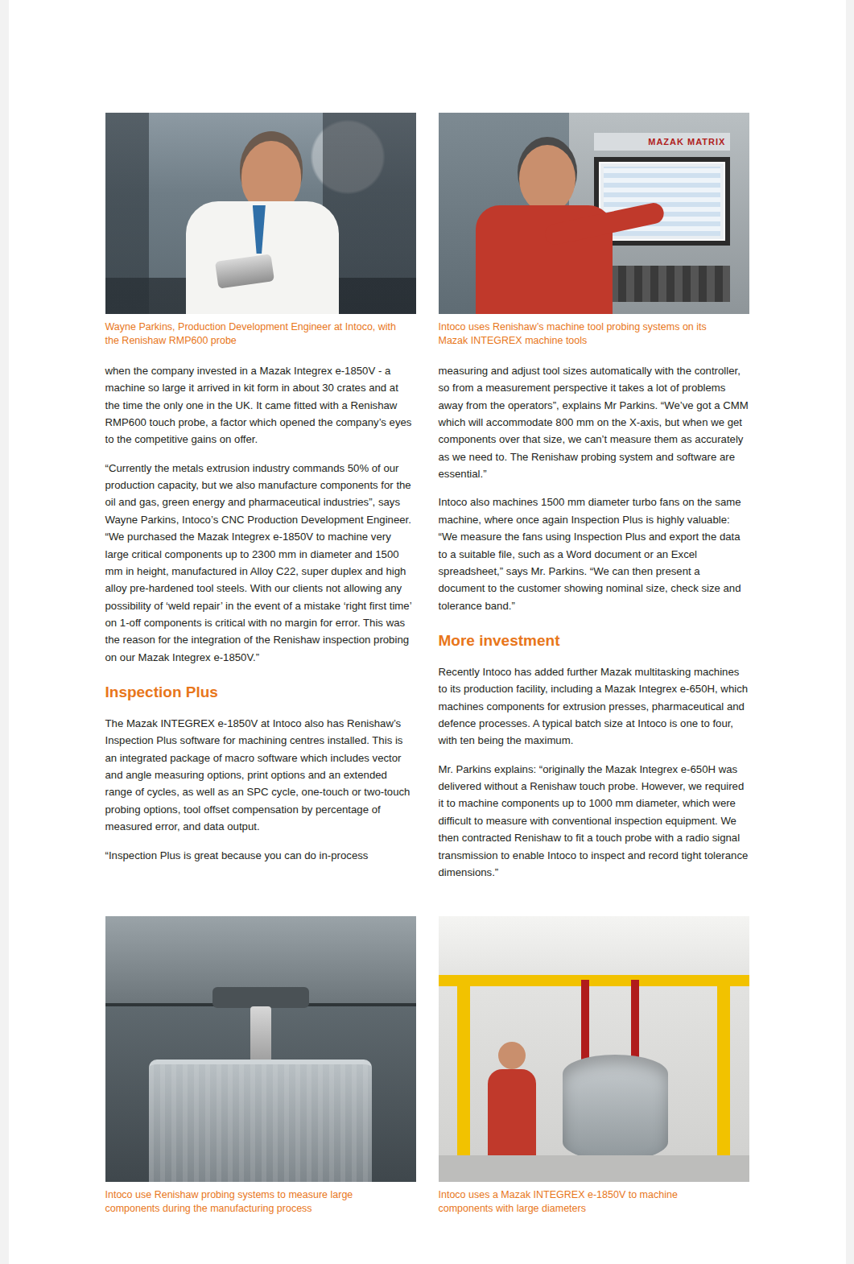Wayne Parkins, Production Development Engineer at Intoco, with the Renishaw RMP600 probe
MAZAK MATRIX
Intoco uses Renishaw’s machine tool probing systems on its Mazak INTEGREX machine tools
when the company invested in a Mazak Integrex e-1850V - a machine so large it arrived in kit form in about 30 crates and at the time the only one in the UK. It came fitted with a Renishaw RMP600 touch probe, a factor which opened the company’s eyes to the competitive gains on offer.
“Currently the metals extrusion industry commands 50% of our production capacity, but we also manufacture components for the oil and gas, green energy and pharmaceutical industries”, says Wayne Parkins, Intoco’s CNC Production Development Engineer. “We purchased the Mazak Integrex e-1850V to machine very large critical components up to 2300 mm in diameter and 1500 mm in height, manufactured in Alloy C22, super duplex and high alloy pre-hardened tool steels. With our clients not allowing any possibility of ‘weld repair’ in the event of a mistake ‘right first time’ on 1-off components is critical with no margin for error. This was the reason for the integration of the Renishaw inspection probing on our Mazak Integrex e-1850V.”
Inspection Plus
The Mazak INTEGREX e-1850V at Intoco also has Renishaw’s Inspection Plus software for machining centres installed. This is an integrated package of macro software which includes vector and angle measuring options, print options and an extended range of cycles, as well as an SPC cycle, one-touch or two-touch probing options, tool offset compensation by percentage of measured error, and data output.
“Inspection Plus is great because you can do in-process
measuring and adjust tool sizes automatically with the controller, so from a measurement perspective it takes a lot of problems away from the operators”, explains Mr Parkins. “We’ve got a CMM which will accommodate 800 mm on the X-axis, but when we get components over that size, we can’t measure them as accurately as we need to. The Renishaw probing system and software are essential.”
Intoco also machines 1500 mm diameter turbo fans on the same machine, where once again Inspection Plus is highly valuable: “We measure the fans using Inspection Plus and export the data to a suitable file, such as a Word document or an Excel spreadsheet,” says Mr. Parkins. “We can then present a document to the customer showing nominal size, check size and tolerance band.”
More investment
Recently Intoco has added further Mazak multitasking machines to its production facility, including a Mazak Integrex e-650H, which machines components for extrusion presses, pharmaceutical and defence processes. A typical batch size at Intoco is one to four, with ten being the maximum.
Mr. Parkins explains: “originally the Mazak Integrex e-650H was delivered without a Renishaw touch probe. However, we required it to machine components up to 1000 mm diameter, which were difficult to measure with conventional inspection equipment. We then contracted Renishaw to fit a touch probe with a radio signal transmission to enable Intoco to inspect and record tight tolerance dimensions.”
Intoco use Renishaw probing systems to measure large components during the manufacturing process
Intoco uses a Mazak INTEGREX e-1850V to machine components with large diameters